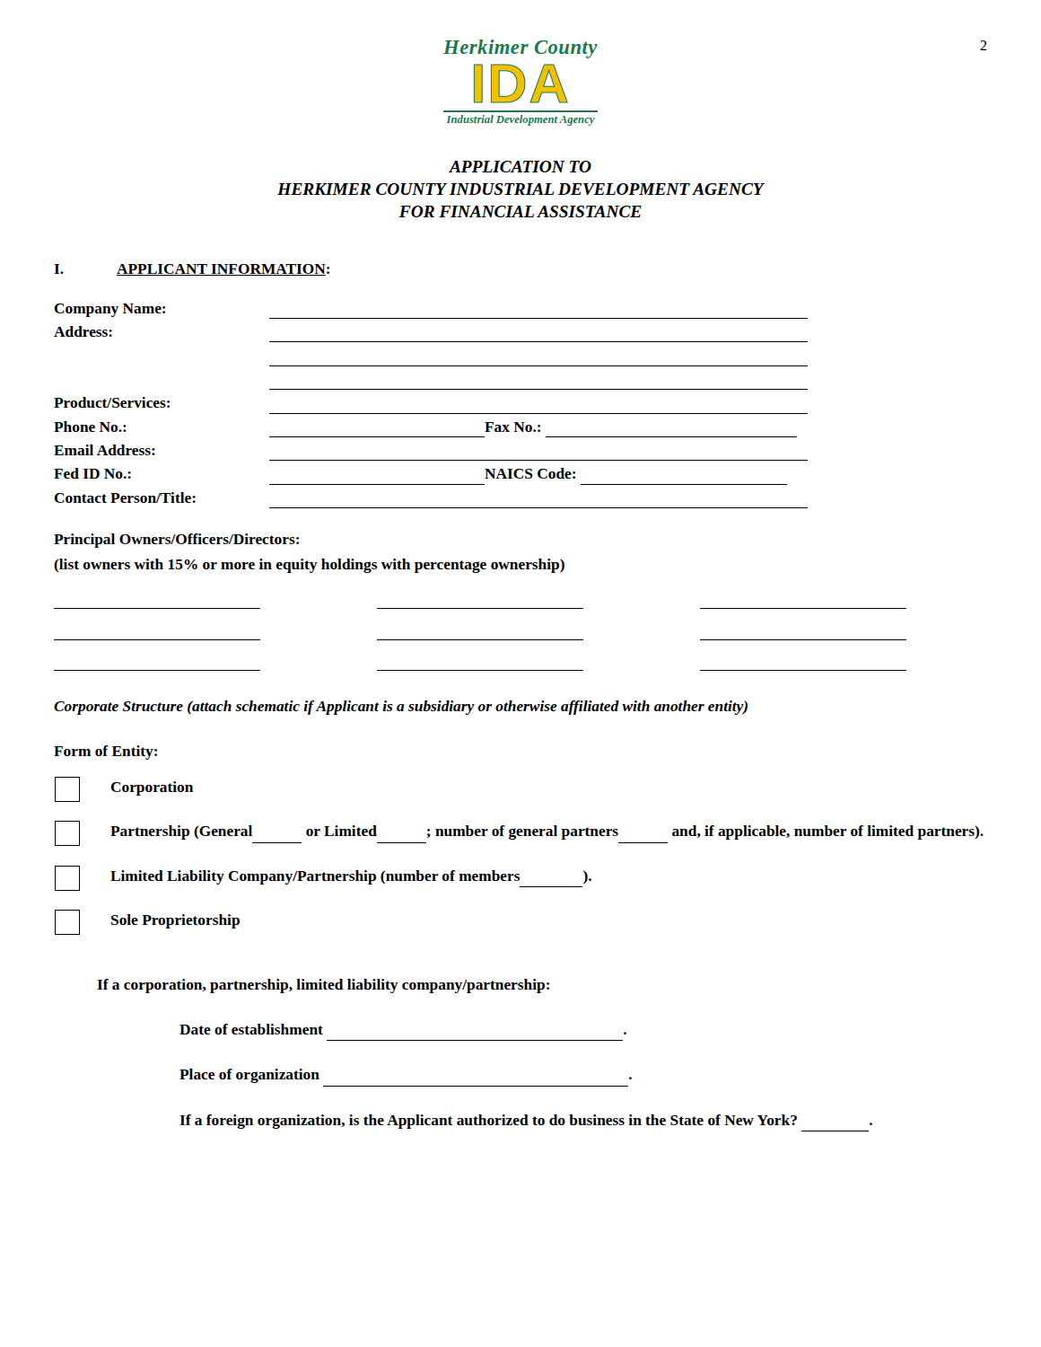2
Herkimer County
IDA
Industrial Development Agency
APPLICATION TO
HERKIMER COUNTY INDUSTRIAL DEVELOPMENT AGENCY
FOR FINANCIAL ASSISTANCE
I. APPLICANT INFORMATION:
| Company Name: | |
| Address: | |
| Product/Services: | |
| Phone No.: | Fax No.: |
| Email Address: | |
| Fed ID No.: | NAICS Code: |
| Contact Person/Title: | |
Principal Owners/Officers/Directors:
(list owners with 15% or more in equity holdings with percentage ownership)
Corporate Structure (attach schematic if Applicant is a subsidiary or otherwise affiliated with another entity)
Form of Entity:
| | Corporation |
| | Partnership (General or Limited ; number of general partners and, if applicable, number of limited partners). |
| | Limited Liability Company/Partnership (number of members ). |
| | Sole Proprietorship |
If a corporation, partnership, limited liability company/partnership:
Date of establishment .
Place of organization .
If a foreign organization, is the Applicant authorized to do business in the State of New York? .